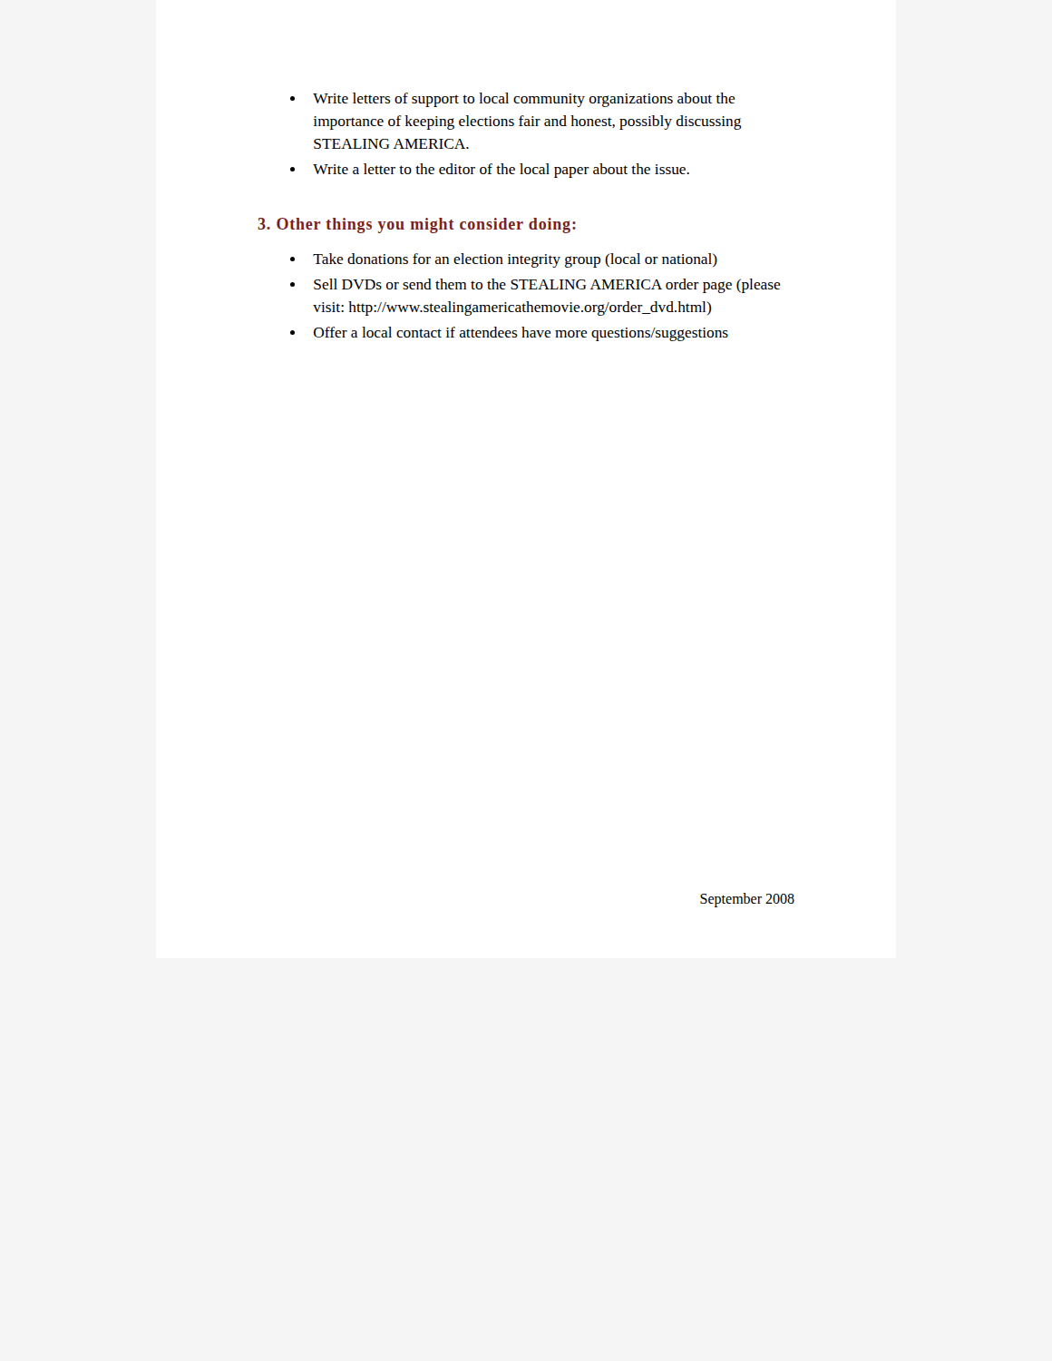Write letters of support to local community organizations about the importance of keeping elections fair and honest, possibly discussing STEALING AMERICA.
Write a letter to the editor of the local paper about the issue.
3. Other things you might consider doing:
Take donations for an election integrity group (local or national)
Sell DVDs or send them to the STEALING AMERICA order page (please visit: http://www.stealingamericathemovie.org/order_dvd.html)
Offer a local contact if attendees have more questions/suggestions
September 2008